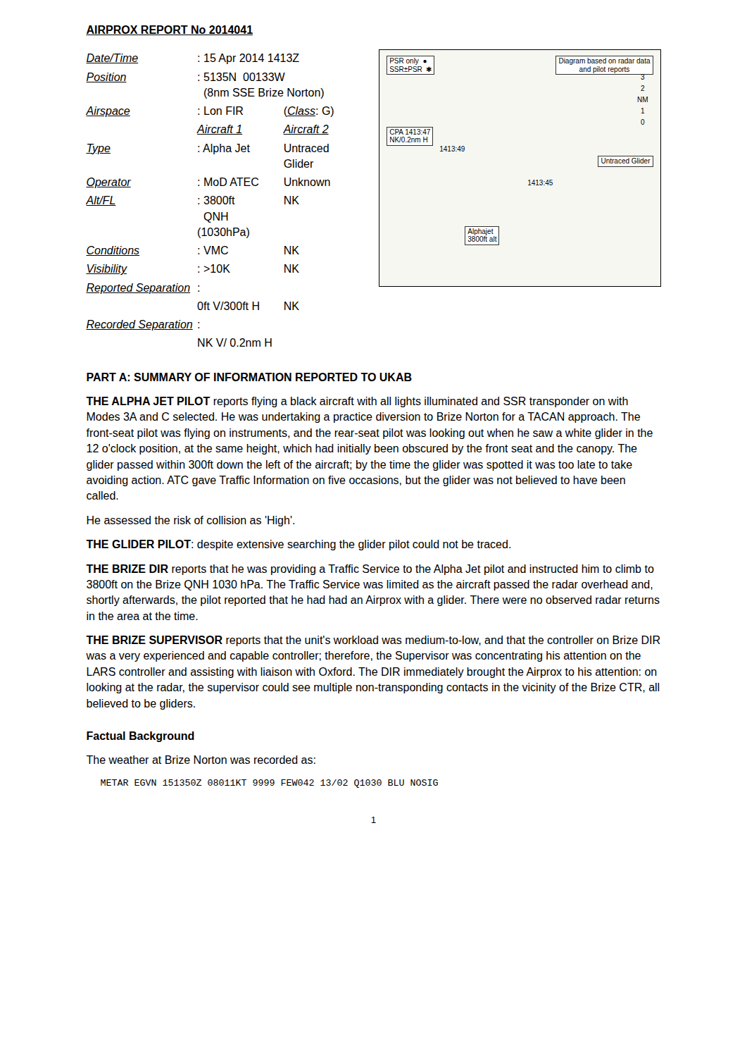AIRPROX REPORT No 2014041
| Date/Time | : 15 Apr 2014 1413Z |
| Position | : 5135N 00133W (8nm SSE Brize Norton) |
| Airspace | : Lon FIR | ( Class : G) |
| | Aircraft 1 | Aircraft 2 |
| Type | : Alpha Jet | Untraced Glider |
| Operator | : MoD ATEC | Unknown |
| Alt/FL | : 3800ft QNH (1030hPa) | NK |
| Conditions | : VMC | NK |
| Visibility | : >10K | NK |
| Reported Separation | : |
| | 0ft V/300ft H | NK |
| Recorded Separation | : |
| | NK V/ 0.2nm H |
PSR only ●
SSR±PSR ✱
Diagram based on radar data
and pilot reports
CPA 1413:47
NK/0.2nm H
Untraced Glider
Alphajet
3800ft alt
1413:49
1413:45
3 2 NM 1 0
PART A: SUMMARY OF INFORMATION REPORTED TO UKAB
THE ALPHA JET PILOT reports flying a black aircraft with all lights illuminated and SSR transponder on with Modes 3A and C selected. He was undertaking a practice diversion to Brize Norton for a TACAN approach. The front-seat pilot was flying on instruments, and the rear-seat pilot was looking out when he saw a white glider in the 12 o'clock position, at the same height, which had initially been obscured by the front seat and the canopy. The glider passed within 300ft down the left of the aircraft; by the time the glider was spotted it was too late to take avoiding action. ATC gave Traffic Information on five occasions, but the glider was not believed to have been called.
He assessed the risk of collision as 'High'.
THE GLIDER PILOT: despite extensive searching the glider pilot could not be traced.
THE BRIZE DIR reports that he was providing a Traffic Service to the Alpha Jet pilot and instructed him to climb to 3800ft on the Brize QNH 1030 hPa. The Traffic Service was limited as the aircraft passed the radar overhead and, shortly afterwards, the pilot reported that he had had an Airprox with a glider. There were no observed radar returns in the area at the time.
THE BRIZE SUPERVISOR reports that the unit's workload was medium-to-low, and that the controller on Brize DIR was a very experienced and capable controller; therefore, the Supervisor was concentrating his attention on the LARS controller and assisting with liaison with Oxford. The DIR immediately brought the Airprox to his attention: on looking at the radar, the supervisor could see multiple non-transponding contacts in the vicinity of the Brize CTR, all believed to be gliders.
Factual Background
The weather at Brize Norton was recorded as:
METAR EGVN 151350Z 08011KT 9999 FEW042 13/02 Q1030 BLU NOSIG
1